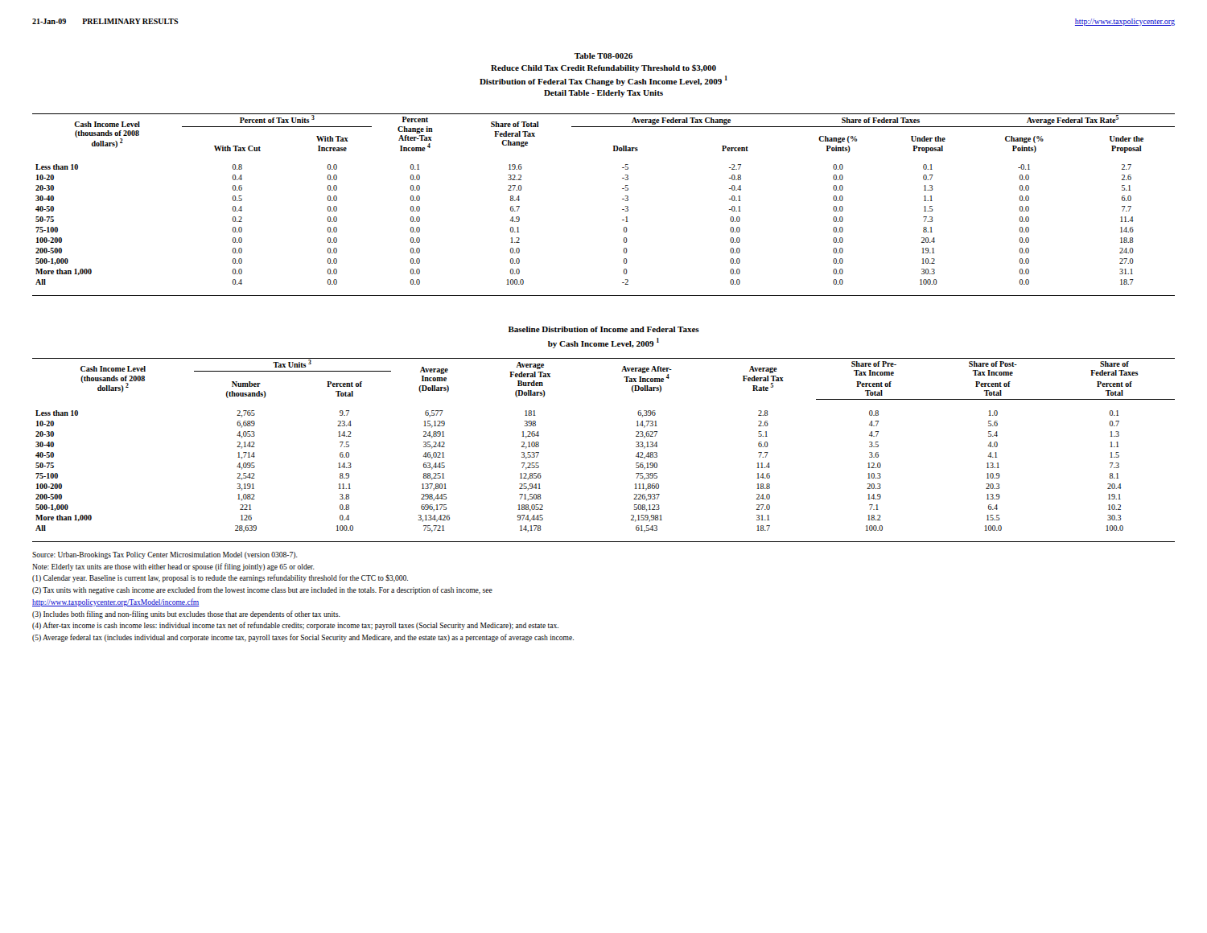21-Jan-09 PRELIMINARY RESULTS
http://www.taxpolicycenter.org
Table T08-0026
Reduce Child Tax Credit Refundability Threshold to $3,000
Distribution of Federal Tax Change by Cash Income Level, 2009 1
Detail Table - Elderly Tax Units
| Cash Income Level (thousands of 2008 dollars) 2 | Percent of Tax Units 3 | Percent Change in After-Tax Income 4 | Share of Total Federal Tax Change | Average Federal Tax Change | Share of Federal Taxes | Average Federal Tax Rate 5 |
| --- | --- | --- | --- | --- | --- | --- |
| With Tax Cut | With Tax Increase | Dollars | Percent | Change (% Points) | Under the Proposal | Change (% Points) | Under the Proposal |
| Less than 10 | 0.8 | 0.0 | 0.1 | 19.6 | -5 | -2.7 | 0.0 | 0.1 | -0.1 | 2.7 |
| 10-20 | 0.4 | 0.0 | 0.0 | 32.2 | -3 | -0.8 | 0.0 | 0.7 | 0.0 | 2.6 |
| 20-30 | 0.6 | 0.0 | 0.0 | 27.0 | -5 | -0.4 | 0.0 | 1.3 | 0.0 | 5.1 |
| 30-40 | 0.5 | 0.0 | 0.0 | 8.4 | -3 | -0.1 | 0.0 | 1.1 | 0.0 | 6.0 |
| 40-50 | 0.4 | 0.0 | 0.0 | 6.7 | -3 | -0.1 | 0.0 | 1.5 | 0.0 | 7.7 |
| 50-75 | 0.2 | 0.0 | 0.0 | 4.9 | -1 | 0.0 | 0.0 | 7.3 | 0.0 | 11.4 |
| 75-100 | 0.0 | 0.0 | 0.0 | 0.1 | 0 | 0.0 | 0.0 | 8.1 | 0.0 | 14.6 |
| 100-200 | 0.0 | 0.0 | 0.0 | 1.2 | 0 | 0.0 | 0.0 | 20.4 | 0.0 | 18.8 |
| 200-500 | 0.0 | 0.0 | 0.0 | 0.0 | 0 | 0.0 | 0.0 | 19.1 | 0.0 | 24.0 |
| 500-1,000 | 0.0 | 0.0 | 0.0 | 0.0 | 0 | 0.0 | 0.0 | 10.2 | 0.0 | 27.0 |
| More than 1,000 | 0.0 | 0.0 | 0.0 | 0.0 | 0 | 0.0 | 0.0 | 30.3 | 0.0 | 31.1 |
| All | 0.4 | 0.0 | 0.0 | 100.0 | -2 | 0.0 | 0.0 | 100.0 | 0.0 | 18.7 |
Baseline Distribution of Income and Federal Taxes
by Cash Income Level, 2009 1
| Cash Income Level (thousands of 2008 dollars) 2 | Tax Units 3 | Average Income (Dollars) | Average Federal Tax Burden (Dollars) | Average After- Tax Income 4 (Dollars) | Average Federal Tax Rate 5 | Share of Pre- Tax Income | Share of Post- Tax Income | Share of Federal Taxes |
| --- | --- | --- | --- | --- | --- | --- | --- | --- |
| Number (thousands) | Percent of Total |
| Percent of Total | Percent of Total | Percent of Total |
| Less than 10 | 2,765 | 9.7 | 6,577 | 181 | 6,396 | 2.8 | 0.8 | 1.0 | 0.1 |
| 10-20 | 6,689 | 23.4 | 15,129 | 398 | 14,731 | 2.6 | 4.7 | 5.6 | 0.7 |
| 20-30 | 4,053 | 14.2 | 24,891 | 1,264 | 23,627 | 5.1 | 4.7 | 5.4 | 1.3 |
| 30-40 | 2,142 | 7.5 | 35,242 | 2,108 | 33,134 | 6.0 | 3.5 | 4.0 | 1.1 |
| 40-50 | 1,714 | 6.0 | 46,021 | 3,537 | 42,483 | 7.7 | 3.6 | 4.1 | 1.5 |
| 50-75 | 4,095 | 14.3 | 63,445 | 7,255 | 56,190 | 11.4 | 12.0 | 13.1 | 7.3 |
| 75-100 | 2,542 | 8.9 | 88,251 | 12,856 | 75,395 | 14.6 | 10.3 | 10.9 | 8.1 |
| 100-200 | 3,191 | 11.1 | 137,801 | 25,941 | 111,860 | 18.8 | 20.3 | 20.3 | 20.4 |
| 200-500 | 1,082 | 3.8 | 298,445 | 71,508 | 226,937 | 24.0 | 14.9 | 13.9 | 19.1 |
| 500-1,000 | 221 | 0.8 | 696,175 | 188,052 | 508,123 | 27.0 | 7.1 | 6.4 | 10.2 |
| More than 1,000 | 126 | 0.4 | 3,134,426 | 974,445 | 2,159,981 | 31.1 | 18.2 | 15.5 | 30.3 |
| All | 28,639 | 100.0 | 75,721 | 14,178 | 61,543 | 18.7 | 100.0 | 100.0 | 100.0 |
Source: Urban-Brookings Tax Policy Center Microsimulation Model (version 0308-7).
Note: Elderly tax units are those with either head or spouse (if filing jointly) age 65 or older.
(1) Calendar year. Baseline is current law, proposal is to redude the earnings refundability threshold for the CTC to $3,000.
(2) Tax units with negative cash income are excluded from the lowest income class but are included in the totals. For a description of cash income, see
http://www.taxpolicycenter.org/TaxModel/income.cfm
(3) Includes both filing and non-filing units but excludes those that are dependents of other tax units.
(4) After-tax income is cash income less: individual income tax net of refundable credits; corporate income tax; payroll taxes (Social Security and Medicare); and estate tax.
(5) Average federal tax (includes individual and corporate income tax, payroll taxes for Social Security and Medicare, and the estate tax) as a percentage of average cash income.